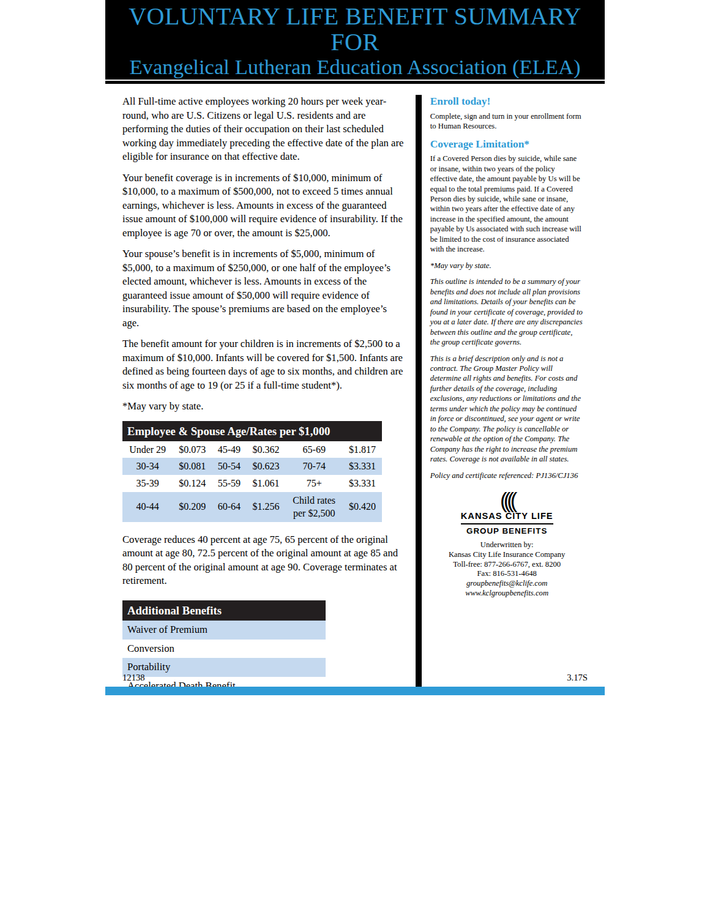VOLUNTARY LIFE BENEFIT SUMMARY FOR
Evangelical Lutheran Education Association (ELEA)
All Full-time active employees working 20 hours per week year-round, who are U.S. Citizens or legal U.S. residents and are performing the duties of their occupation on their last scheduled working day immediately preceding the effective date of the plan are eligible for insurance on that effective date.
Your benefit coverage is in increments of $10,000, minimum of $10,000, to a maximum of $500,000, not to exceed 5 times annual earnings, whichever is less. Amounts in excess of the guaranteed issue amount of $100,000 will require evidence of insurability. If the employee is age 70 or over, the amount is $25,000.
Your spouse’s benefit is in increments of $5,000, minimum of $5,000, to a maximum of $250,000, or one half of the employee’s elected amount, whichever is less. Amounts in excess of the guaranteed issue amount of $50,000 will require evidence of insurability. The spouse’s premiums are based on the employee’s age.
The benefit amount for your children is in increments of $2,500 to a maximum of $10,000. Infants will be covered for $1,500. Infants are defined as being fourteen days of age to six months, and children are six months of age to 19 (or 25 if a full-time student*).
*May vary by state.
Employee & Spouse Age/Rates per $1,000
| Under 29 | $0.073 | 45-49 | $0.362 | 65-69 | $1.817 |
| 30-34 | $0.081 | 50-54 | $0.623 | 70-74 | $3.331 |
| 35-39 | $0.124 | 55-59 | $1.061 | 75+ | $3.331 |
| 40-44 | $0.209 | 60-64 | $1.256 | Child rates per $2,500 | $0.420 |
Coverage reduces 40 percent at age 75, 65 percent of the original amount at age 80, 72.5 percent of the original amount at age 85 and 80 percent of the original amount at age 90. Coverage terminates at retirement.
Additional Benefits
| Waiver of Premium |
| Conversion |
| Portability |
| Accelerated Death Benefit |
Enroll today!
Complete, sign and turn in your enrollment form to Human Resources.
Coverage Limitation*
If a Covered Person dies by suicide, while sane or insane, within two years of the policy effective date, the amount payable by Us will be equal to the total premiums paid. If a Covered Person dies by suicide, while sane or insane, within two years after the effective date of any increase in the specified amount, the amount payable by Us associated with such increase will be limited to the cost of insurance associated with the increase.
*May vary by state.
This outline is intended to be a summary of your benefits and does not include all plan provisions and limitations. Details of your benefits can be found in your certificate of coverage, provided to you at a later date. If there are any discrepancies between this outline and the group certificate, the group certificate governs.
This is a brief description only and is not a contract. The Group Master Policy will determine all rights and benefits. For costs and further details of the coverage, including exclusions, any reductions or limitations and the terms under which the policy may be continued in force or discontinued, see your agent or write to the Company. The policy is cancellable or renewable at the option of the Company. The Company has the right to increase the premium rates. Coverage is not available in all states.
Policy and certificate referenced: PJ136/CJ136
((((
KANSAS CITY LIFE
GROUP BENEFITS
Underwritten by:
Kansas City Life Insurance Company
Toll-free: 877-266-6767, ext. 8200
Fax: 816-531-4648
groupbenefits@kclife.com
www.kclgroupbenefits.com
12138 3.17S